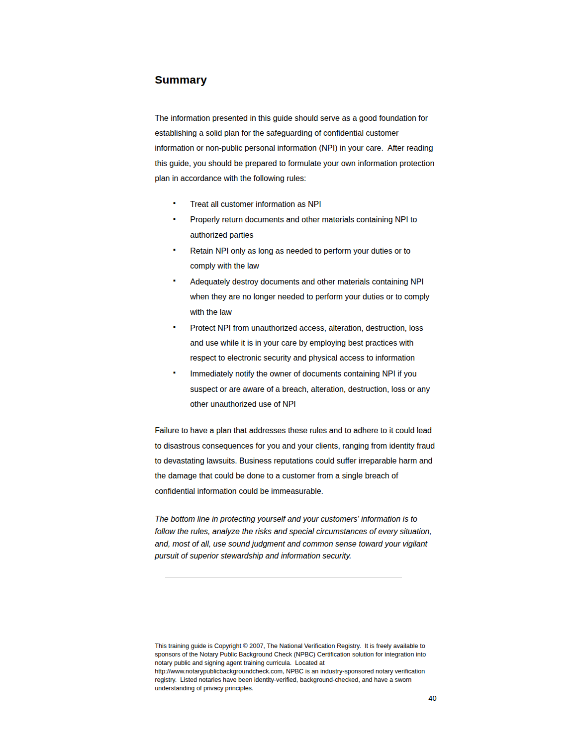Summary
The information presented in this guide should serve as a good foundation for establishing a solid plan for the safeguarding of confidential customer information or non-public personal information (NPI) in your care. After reading this guide, you should be prepared to formulate your own information protection plan in accordance with the following rules:
Treat all customer information as NPI
Properly return documents and other materials containing NPI to authorized parties
Retain NPI only as long as needed to perform your duties or to comply with the law
Adequately destroy documents and other materials containing NPI when they are no longer needed to perform your duties or to comply with the law
Protect NPI from unauthorized access, alteration, destruction, loss and use while it is in your care by employing best practices with respect to electronic security and physical access to information
Immediately notify the owner of documents containing NPI if you suspect or are aware of a breach, alteration, destruction, loss or any other unauthorized use of NPI
Failure to have a plan that addresses these rules and to adhere to it could lead to disastrous consequences for you and your clients, ranging from identity fraud to devastating lawsuits. Business reputations could suffer irreparable harm and the damage that could be done to a customer from a single breach of confidential information could be immeasurable.
The bottom line in protecting yourself and your customers' information is to follow the rules, analyze the risks and special circumstances of every situation, and, most of all, use sound judgment and common sense toward your vigilant pursuit of superior stewardship and information security.
This training guide is Copyright © 2007, The National Verification Registry. It is freely available to sponsors of the Notary Public Background Check (NPBC) Certification solution for integration into notary public and signing agent training curricula. Located at http://www.notarypublicbackgroundcheck.com, NPBC is an industry-sponsored notary verification registry. Listed notaries have been identity-verified, background-checked, and have a sworn understanding of privacy principles.
40